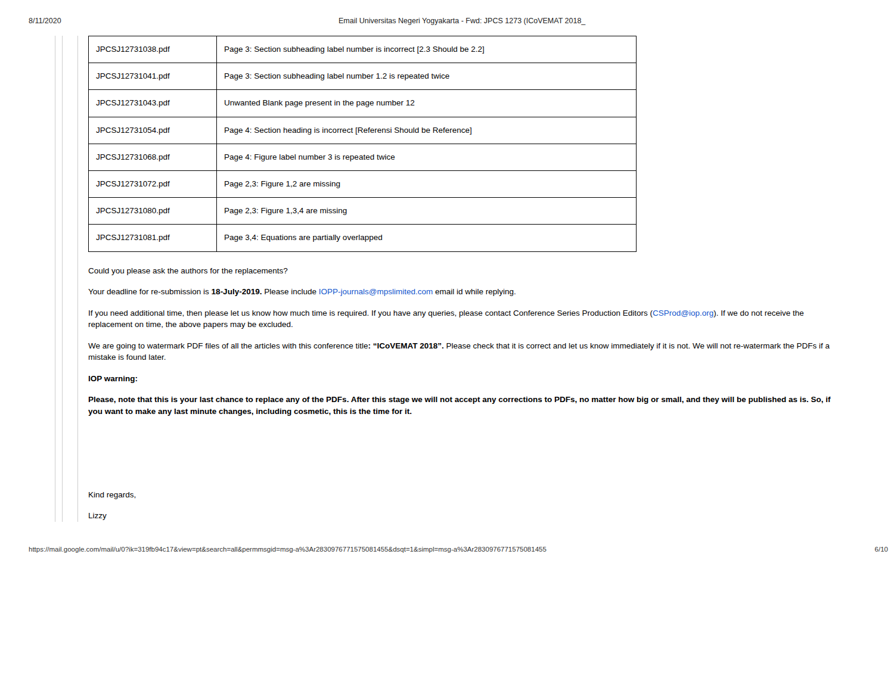8/11/2020
Email Universitas Negeri Yogyakarta - Fwd: JPCS 1273 (ICoVEMAT 2018_
| JPCSJ12731038.pdf | Page 3: Section subheading label number is incorrect [2.3 Should be 2.2] |
| JPCSJ12731041.pdf | Page 3: Section subheading label number 1.2 is repeated twice |
| JPCSJ12731043.pdf | Unwanted Blank page present in the page number 12 |
| JPCSJ12731054.pdf | Page 4: Section heading is incorrect [Referensi Should be Reference] |
| JPCSJ12731068.pdf | Page 4: Figure label number 3 is repeated twice |
| JPCSJ12731072.pdf | Page 2,3: Figure 1,2 are missing |
| JPCSJ12731080.pdf | Page 2,3: Figure 1,3,4 are missing |
| JPCSJ12731081.pdf | Page 3,4: Equations are partially overlapped |
Could you please ask the authors for the replacements?
Your deadline for re-submission is 18-July-2019. Please include IOPP-journals@mpslimited.com email id while replying.
If you need additional time, then please let us know how much time is required. If you have any queries, please contact Conference Series Production Editors (CSProd@iop.org). If we do not receive the replacement on time, the above papers may be excluded.
We are going to watermark PDF files of all the articles with this conference title: “ICoVEMAT 2018”. Please check that it is correct and let us know immediately if it is not. We will not re-watermark the PDFs if a mistake is found later.
IOP warning:
Please, note that this is your last chance to replace any of the PDFs. After this stage we will not accept any corrections to PDFs, no matter how big or small, and they will be published as is. So, if you want to make any last minute changes, including cosmetic, this is the time for it.
Kind regards,
Lizzy
https://mail.google.com/mail/u/0?ik=319fb94c17&view=pt&search=all&permmsgid=msg-a%3Ar2830976771575081455&dsqt=1&simpl=msg-a%3Ar2830976771575081455
6/10